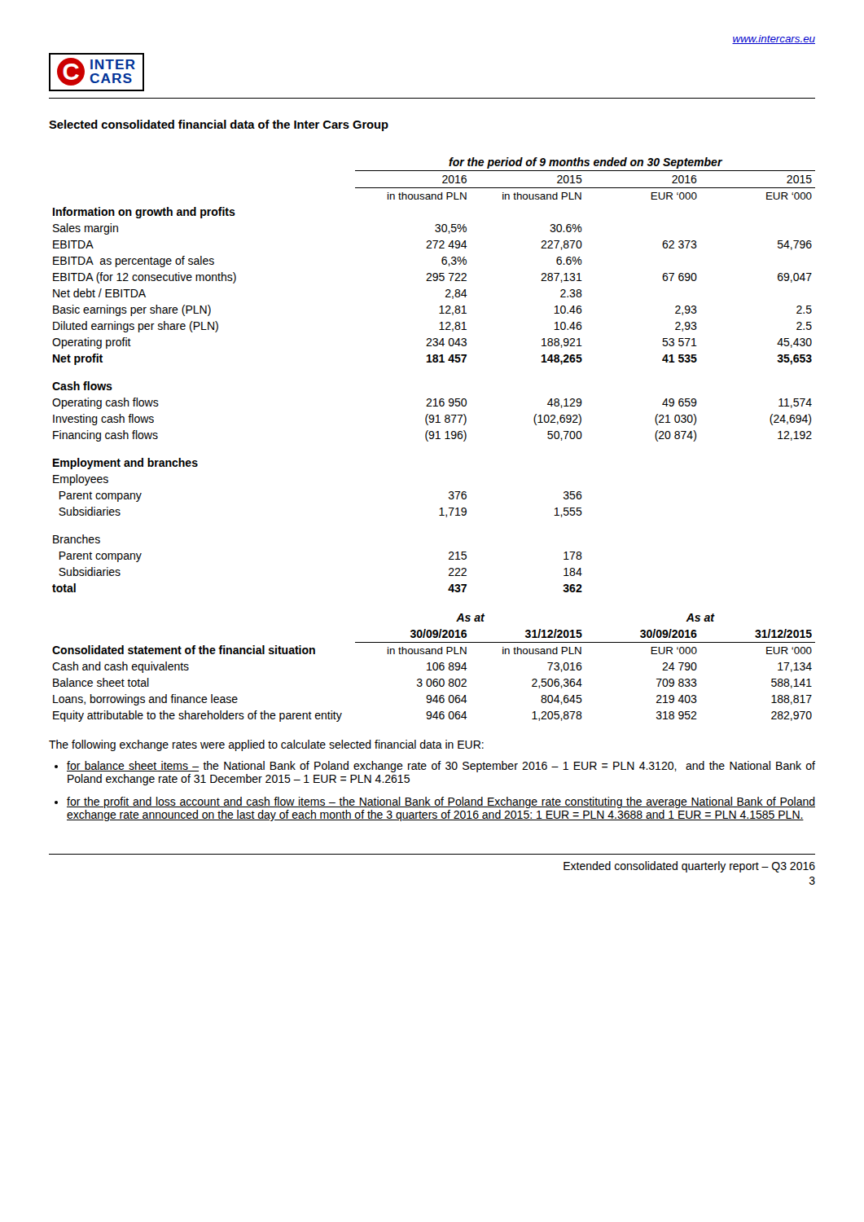www.intercars.eu
C INTER CARS
Selected consolidated financial data of the Inter Cars Group
| | for the period of 9 months ended on 30 September |
| | 2016 | 2015 | 2016 | 2015 |
| | in thousand PLN | in thousand PLN | EUR ‘000 | EUR ‘000 |
| Information on growth and profits | | | | |
| Sales margin | 30,5% | 30.6% | | |
| EBITDA | 272 494 | 227,870 | 62 373 | 54,796 |
| EBITDA as percentage of sales | 6,3% | 6.6% | | |
| EBITDA (for 12 consecutive months) | 295 722 | 287,131 | 67 690 | 69,047 |
| Net debt / EBITDA | 2,84 | 2.38 | | |
| Basic earnings per share (PLN) | 12,81 | 10.46 | 2,93 | 2.5 |
| Diluted earnings per share (PLN) | 12,81 | 10.46 | 2,93 | 2.5 |
| Operating profit | 234 043 | 188,921 | 53 571 | 45,430 |
| Net profit | 181 457 | 148,265 | 41 535 | 35,653 |
| Cash flows | | | | |
| Operating cash flows | 216 950 | 48,129 | 49 659 | 11,574 |
| Investing cash flows | (91 877) | (102,692) | (21 030) | (24,694) |
| Financing cash flows | (91 196) | 50,700 | (20 874) | 12,192 |
| Employment and branches | | | | |
| Employees | | | | |
| Parent company | 376 | 356 | | |
| Subsidiaries | 1,719 | 1,555 | | |
| Branches | | | | |
| Parent company | 215 | 178 | | |
| Subsidiaries | 222 | 184 | | |
| total | 437 | 362 | | |
| | As at | As at |
| | 30/09/2016 | 31/12/2015 | 30/09/2016 | 31/12/2015 |
| Consolidated statement of the financial situation | in thousand PLN | in thousand PLN | EUR ‘000 | EUR ‘000 |
| Cash and cash equivalents | 106 894 | 73,016 | 24 790 | 17,134 |
| Balance sheet total | 3 060 802 | 2,506,364 | 709 833 | 588,141 |
| Loans, borrowings and finance lease | 946 064 | 804,645 | 219 403 | 188,817 |
| Equity attributable to the shareholders of the parent entity | 946 064 | 1,205,878 | 318 952 | 282,970 |
The following exchange rates were applied to calculate selected financial data in EUR:
for balance sheet items – the National Bank of Poland exchange rate of 30 September 2016 – 1 EUR = PLN 4.3120, and the National Bank of Poland exchange rate of 31 December 2015 – 1 EUR = PLN 4.2615
for the profit and loss account and cash flow items – the National Bank of Poland Exchange rate constituting the average National Bank of Poland exchange rate announced on the last day of each month of the 3 quarters of 2016 and 2015: 1 EUR = PLN 4.3688 and 1 EUR = PLN 4.1585 PLN.
Extended consolidated quarterly report – Q3 2016 3